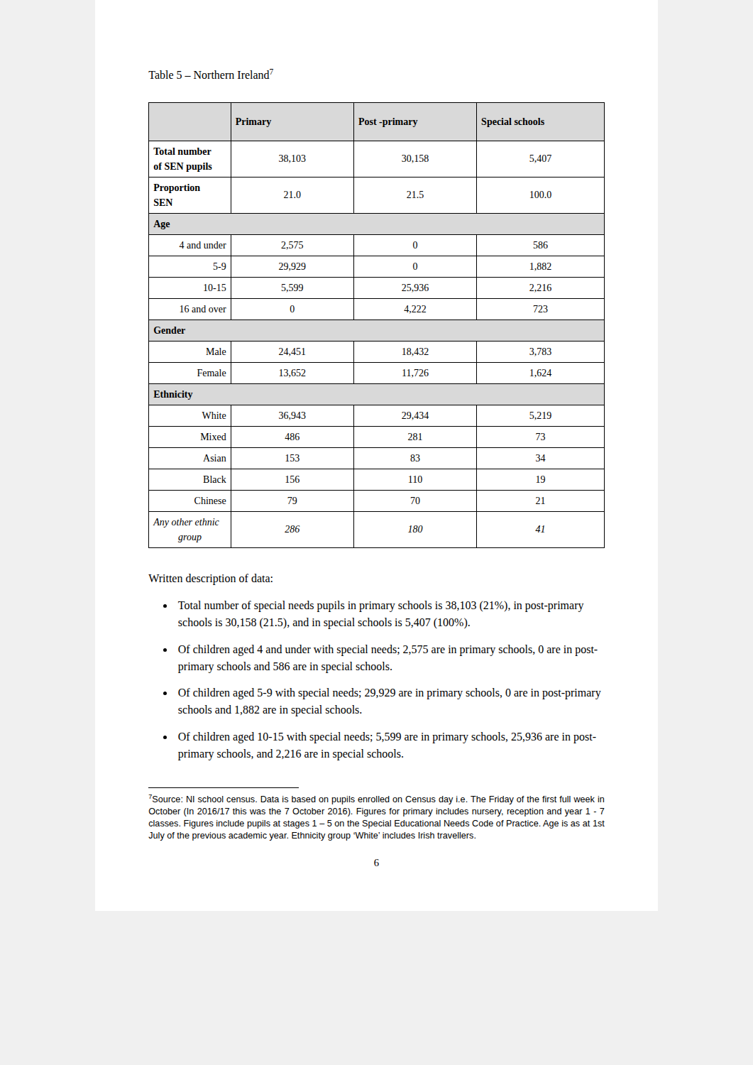Table 5 – Northern Ireland7
| | Primary | Post -primary | Special schools |
| --- | --- | --- | --- |
| Total number of SEN pupils | 38,103 | 30,158 | 5,407 |
| Proportion SEN | 21.0 | 21.5 | 100.0 |
| Age |
| 4 and under | 2,575 | 0 | 586 |
| 5-9 | 29,929 | 0 | 1,882 |
| 10-15 | 5,599 | 25,936 | 2,216 |
| 16 and over | 0 | 4,222 | 723 |
| Gender |
| Male | 24,451 | 18,432 | 3,783 |
| Female | 13,652 | 11,726 | 1,624 |
| Ethnicity |
| White | 36,943 | 29,434 | 5,219 |
| Mixed | 486 | 281 | 73 |
| Asian | 153 | 83 | 34 |
| Black | 156 | 110 | 19 |
| Chinese | 79 | 70 | 21 |
| Any other ethnic group | 286 | 180 | 41 |
Written description of data:
Total number of special needs pupils in primary schools is 38,103 (21%), in post-primary schools is 30,158 (21.5), and in special schools is 5,407 (100%).
Of children aged 4 and under with special needs; 2,575 are in primary schools, 0 are in post-primary schools and 586 are in special schools.
Of children aged 5-9 with special needs; 29,929 are in primary schools, 0 are in post-primary schools and 1,882 are in special schools.
Of children aged 10-15 with special needs; 5,599 are in primary schools, 25,936 are in post-primary schools, and 2,216 are in special schools.
7Source: NI school census. Data is based on pupils enrolled on Census day i.e. The Friday of the first full week in October (In 2016/17 this was the 7 October 2016). Figures for primary includes nursery, reception and year 1 - 7 classes. Figures include pupils at stages 1 – 5 on the Special Educational Needs Code of Practice. Age is as at 1st July of the previous academic year. Ethnicity group ‘White’ includes Irish travellers.
6